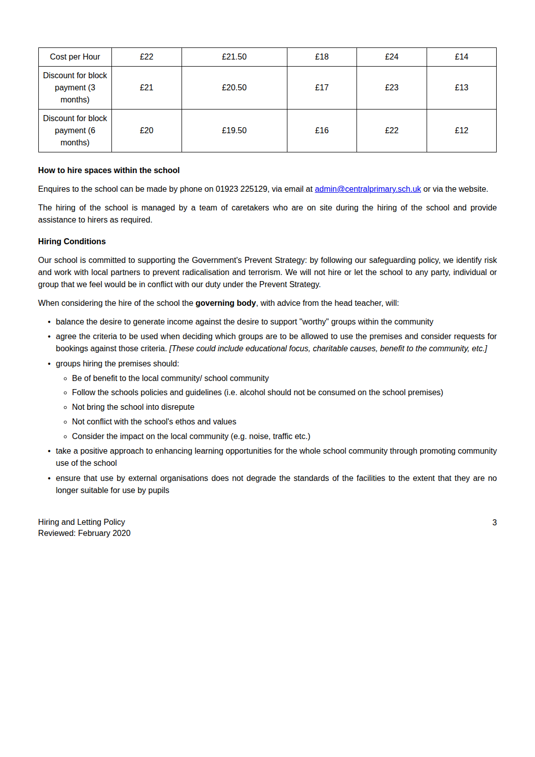| Cost per Hour | £22 | £21.50 | £18 | £24 | £14 |
| Discount for block payment (3 months) | £21 | £20.50 | £17 | £23 | £13 |
| Discount for block payment (6 months) | £20 | £19.50 | £16 | £22 | £12 |
How to hire spaces within the school
Enquires to the school can be made by phone on 01923 225129, via email at admin@centralprimary.sch.uk or via the website.
The hiring of the school is managed by a team of caretakers who are on site during the hiring of the school and provide assistance to hirers as required.
Hiring Conditions
Our school is committed to supporting the Government's Prevent Strategy: by following our safeguarding policy, we identify risk and work with local partners to prevent radicalisation and terrorism. We will not hire or let the school to any party, individual or group that we feel would be in conflict with our duty under the Prevent Strategy.
When considering the hire of the school the governing body, with advice from the head teacher, will:
balance the desire to generate income against the desire to support "worthy" groups within the community
agree the criteria to be used when deciding which groups are to be allowed to use the premises and consider requests for bookings against those criteria. [These could include educational focus, charitable causes, benefit to the community, etc.]
groups hiring the premises should:
Be of benefit to the local community/ school community
Follow the schools policies and guidelines (i.e. alcohol should not be consumed on the school premises)
Not bring the school into disrepute
Not conflict with the school's ethos and values
Consider the impact on the local community (e.g. noise, traffic etc.)
take a positive approach to enhancing learning opportunities for the whole school community through promoting community use of the school
ensure that use by external organisations does not degrade the standards of the facilities to the extent that they are no longer suitable for use by pupils
Hiring and Letting Policy
Reviewed: February 2020
3